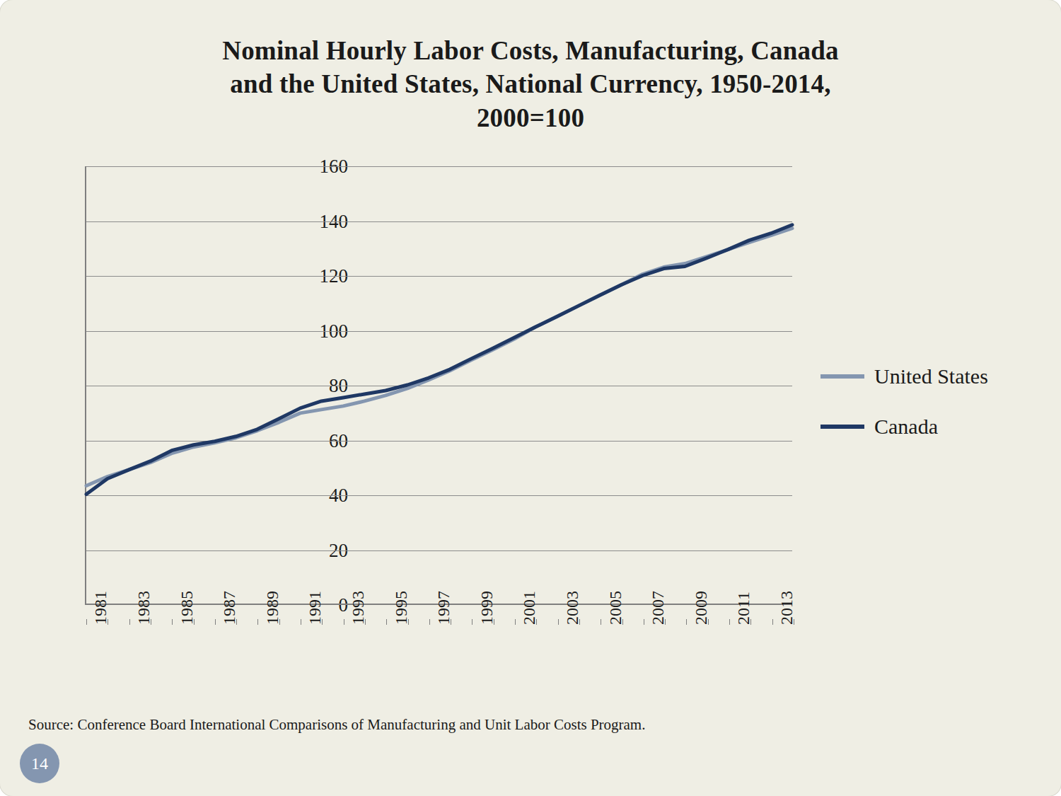Nominal Hourly Labor Costs, Manufacturing, Canada
and the United States, National Currency, 1950-2014,
2000=100
160
140
120
100
80
60
40
20
0
Data lines. x: 1981 -> 0 ... 2014 -> 1000 (step = 1000/33 ≈ 30.303) y: value v -> 620 - v*3.875 (160 -> 0, 0 -> 620)
1981
1983
1985
1987
1989
1991
1993
1995
1997
1999
2001
2003
2005
2007
2009
2011
2013
United States
Canada
Source: Conference Board International Comparisons of Manufacturing and Unit Labor Costs Program.
14